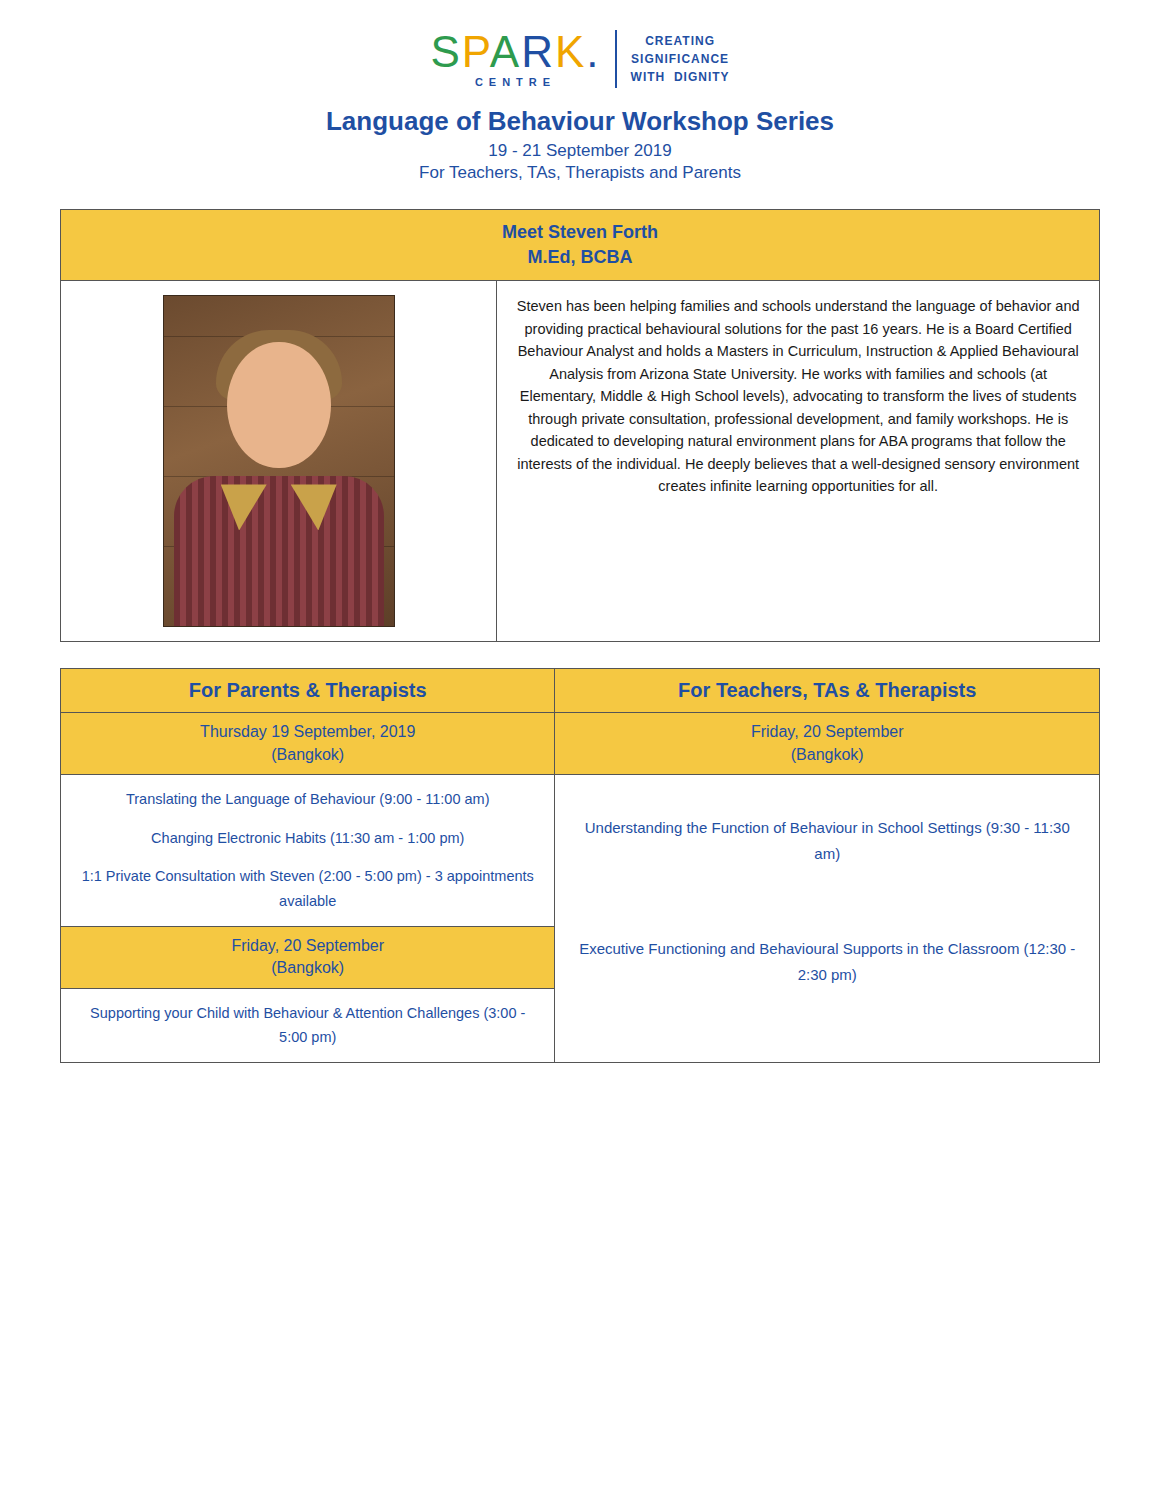SPARK.
CENTRE
CREATING
SIGNIFICANCE
WITH DIGNITY
Language of Behaviour Workshop Series
19 - 21 September 2019
For Teachers, TAs, Therapists and Parents
| Meet Steven Forth M.Ed, BCBA |
| | Steven has been helping families and schools understand the language of behavior and providing practical behavioural solutions for the past 16 years. He is a Board Certified Behaviour Analyst and holds a Masters in Curriculum, Instruction & Applied Behavioural Analysis from Arizona State University. He works with families and schools (at Elementary, Middle & High School levels), advocating to transform the lives of students through private consultation, professional development, and family workshops. He is dedicated to developing natural environment plans for ABA programs that follow the interests of the individual. He deeply believes that a well-designed sensory environment creates infinite learning opportunities for all. |
| For Parents & Therapists | For Teachers, TAs & Therapists |
| Thursday 19 September, 2019 (Bangkok) | Friday, 20 September (Bangkok) |
| Translating the Language of Behaviour (9:00 - 11:00 am) Changing Electronic Habits (11:30 am - 1:00 pm) 1:1 Private Consultation with Steven (2:00 - 5:00 pm) - 3 appointments available | Understanding the Function of Behaviour in School Settings (9:30 - 11:30 am) Executive Functioning and Behavioural Supports in the Classroom (12:30 - 2:30 pm) |
| Friday, 20 September (Bangkok) |
| Supporting your Child with Behaviour & Attention Challenges (3:00 - 5:00 pm) |